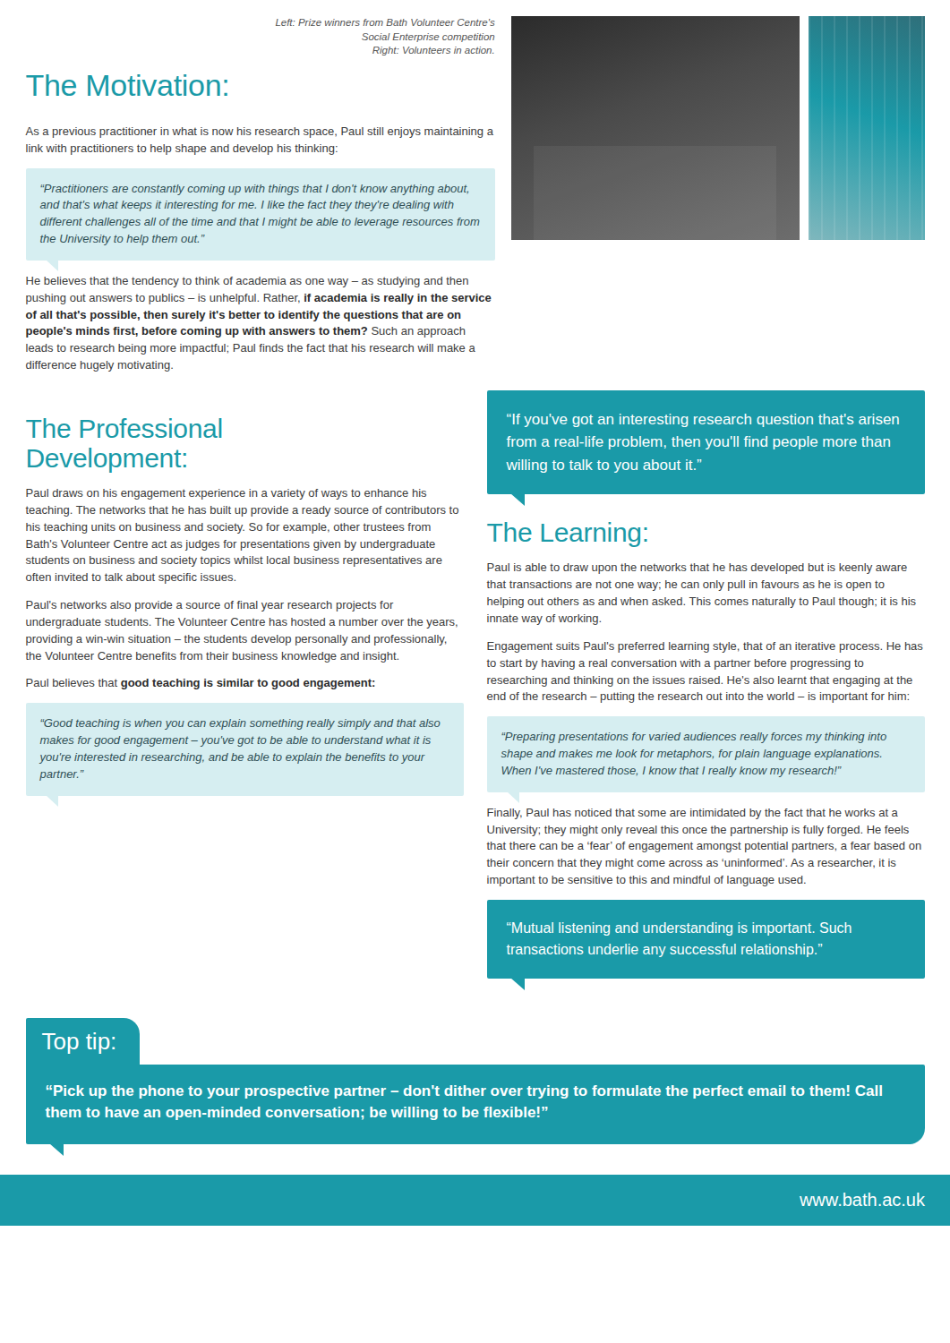Left: Prize winners from Bath Volunteer Centre's
Social Enterprise competition
Right: Volunteers in action.
The Motivation:
As a previous practitioner in what is now his research space, Paul still enjoys maintaining a link with practitioners to help shape and develop his thinking:
“Practitioners are constantly coming up with things that I don't know anything about, and that's what keeps it interesting for me. I like the fact they they're dealing with different challenges all of the time and that I might be able to leverage resources from the University to help them out.”
He believes that the tendency to think of academia as one way – as studying and then pushing out answers to publics – is unhelpful. Rather, if academia is really in the service of all that's possible, then surely it's better to identify the questions that are on people's minds first, before coming up with answers to them? Such an approach leads to research being more impactful; Paul finds the fact that his research will make a difference hugely motivating.
The Professional
Development:
Paul draws on his engagement experience in a variety of ways to enhance his teaching. The networks that he has built up provide a ready source of contributors to his teaching units on business and society. So for example, other trustees from Bath's Volunteer Centre act as judges for presentations given by undergraduate students on business and society topics whilst local business representatives are often invited to talk about specific issues.
Paul's networks also provide a source of final year research projects for undergraduate students. The Volunteer Centre has hosted a number over the years, providing a win-win situation – the students develop personally and professionally, the Volunteer Centre benefits from their business knowledge and insight.
Paul believes that good teaching is similar to good engagement:
“Good teaching is when you can explain something really simply and that also makes for good engagement – you've got to be able to understand what it is you're interested in researching, and be able to explain the benefits to your partner.”
“If you've got an interesting research question that's arisen from a real-life problem, then you'll find people more than willing to talk to you about it.”
The Learning:
Paul is able to draw upon the networks that he has developed but is keenly aware that transactions are not one way; he can only pull in favours as he is open to helping out others as and when asked. This comes naturally to Paul though; it is his innate way of working.
Engagement suits Paul's preferred learning style, that of an iterative process. He has to start by having a real conversation with a partner before progressing to researching and thinking on the issues raised. He's also learnt that engaging at the end of the research – putting the research out into the world – is important for him:
“Preparing presentations for varied audiences really forces my thinking into shape and makes me look for metaphors, for plain language explanations. When I've mastered those, I know that I really know my research!”
Finally, Paul has noticed that some are intimidated by the fact that he works at a University; they might only reveal this once the partnership is fully forged. He feels that there can be a ‘fear’ of engagement amongst potential partners, a fear based on their concern that they might come across as ‘uninformed’. As a researcher, it is important to be sensitive to this and mindful of language used.
“Mutual listening and understanding is important. Such transactions underlie any successful relationship.”
Top tip:
“Pick up the phone to your prospective partner – don't dither over trying to formulate the perfect email to them! Call them to have an open-minded conversation; be willing to be flexible!”
www.bath.ac.uk